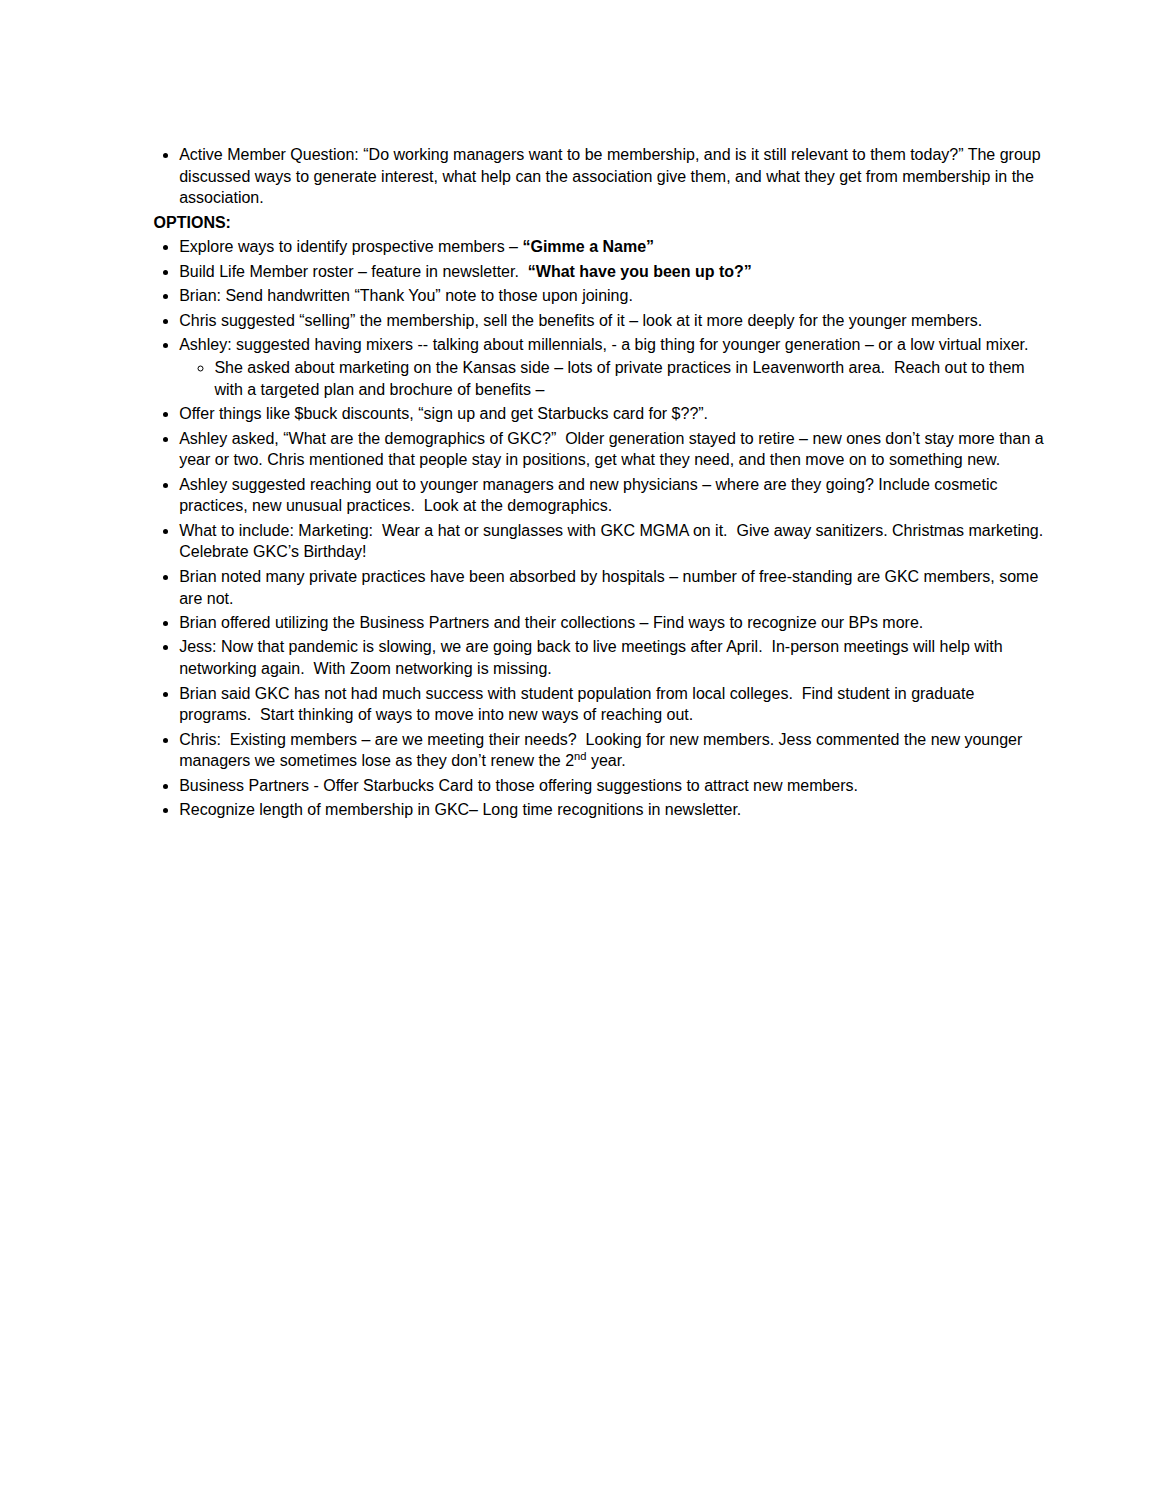Active Member Question: “Do working managers want to be membership, and is it still relevant to them today?” The group discussed ways to generate interest, what help can the association give them, and what they get from membership in the association.
OPTIONS:
Explore ways to identify prospective members – “Gimme a Name”
Build Life Member roster – feature in newsletter. “What have you been up to?”
Brian: Send handwritten “Thank You” note to those upon joining.
Chris suggested “selling” the membership, sell the benefits of it – look at it more deeply for the younger members.
Ashley: suggested having mixers -- talking about millennials, - a big thing for younger generation – or a low virtual mixer.
She asked about marketing on the Kansas side – lots of private practices in Leavenworth area. Reach out to them with a targeted plan and brochure of benefits –
Offer things like $buck discounts, “sign up and get Starbucks card for $??”.
Ashley asked, “What are the demographics of GKC?” Older generation stayed to retire – new ones don’t stay more than a year or two. Chris mentioned that people stay in positions, get what they need, and then move on to something new.
Ashley suggested reaching out to younger managers and new physicians – where are they going? Include cosmetic practices, new unusual practices. Look at the demographics.
What to include: Marketing: Wear a hat or sunglasses with GKC MGMA on it. Give away sanitizers. Christmas marketing. Celebrate GKC’s Birthday!
Brian noted many private practices have been absorbed by hospitals – number of free-standing are GKC members, some are not.
Brian offered utilizing the Business Partners and their collections – Find ways to recognize our BPs more.
Jess: Now that pandemic is slowing, we are going back to live meetings after April. In-person meetings will help with networking again. With Zoom networking is missing.
Brian said GKC has not had much success with student population from local colleges. Find student in graduate programs. Start thinking of ways to move into new ways of reaching out.
Chris: Existing members – are we meeting their needs? Looking for new members. Jess commented the new younger managers we sometimes lose as they don’t renew the 2nd year.
Business Partners - Offer Starbucks Card to those offering suggestions to attract new members.
Recognize length of membership in GKC– Long time recognitions in newsletter.